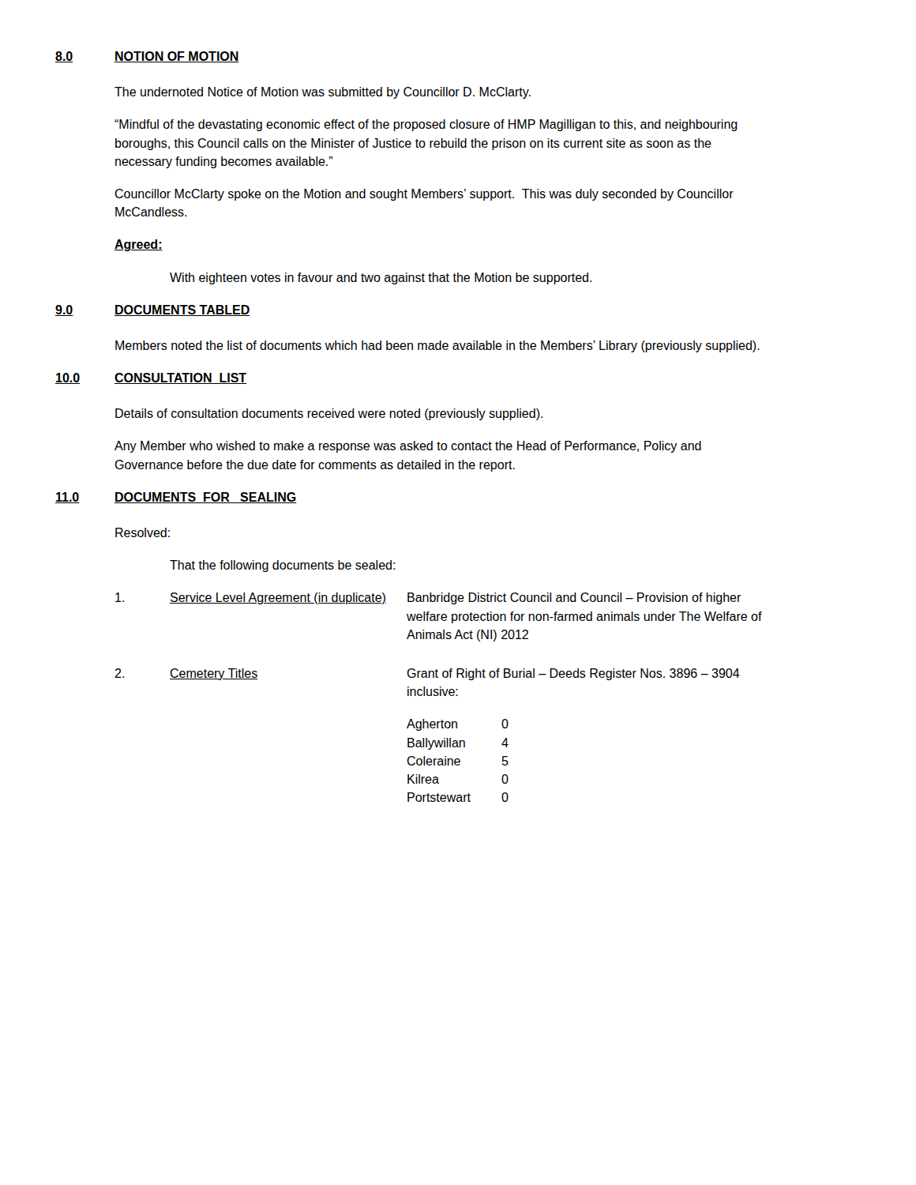8.0
NOTION OF MOTION
The undernoted Notice of Motion was submitted by Councillor D. McClarty.
“Mindful of the devastating economic effect of the proposed closure of HMP Magilligan to this, and neighbouring boroughs, this Council calls on the Minister of Justice to rebuild the prison on its current site as soon as the necessary funding becomes available.”
Councillor McClarty spoke on the Motion and sought Members’ support. This was duly seconded by Councillor McCandless.
Agreed:
With eighteen votes in favour and two against that the Motion be supported.
9.0
DOCUMENTS TABLED
Members noted the list of documents which had been made available in the Members’ Library (previously supplied).
10.0
CONSULTATION LIST
Details of consultation documents received were noted (previously supplied).
Any Member who wished to make a response was asked to contact the Head of Performance, Policy and Governance before the due date for comments as detailed in the report.
11.0
DOCUMENTS FOR SEALING
Resolved:
That the following documents be sealed:
1.
Service Level Agreement (in duplicate)
Banbridge District Council and Council – Provision of higher welfare protection for non-farmed animals under The Welfare of Animals Act (NI) 2012
2.
Cemetery Titles
Grant of Right of Burial – Deeds Register Nos. 3896 – 3904 inclusive:
Agherton
0
Ballywillan
4
Coleraine
5
Kilrea
0
Portstewart
0